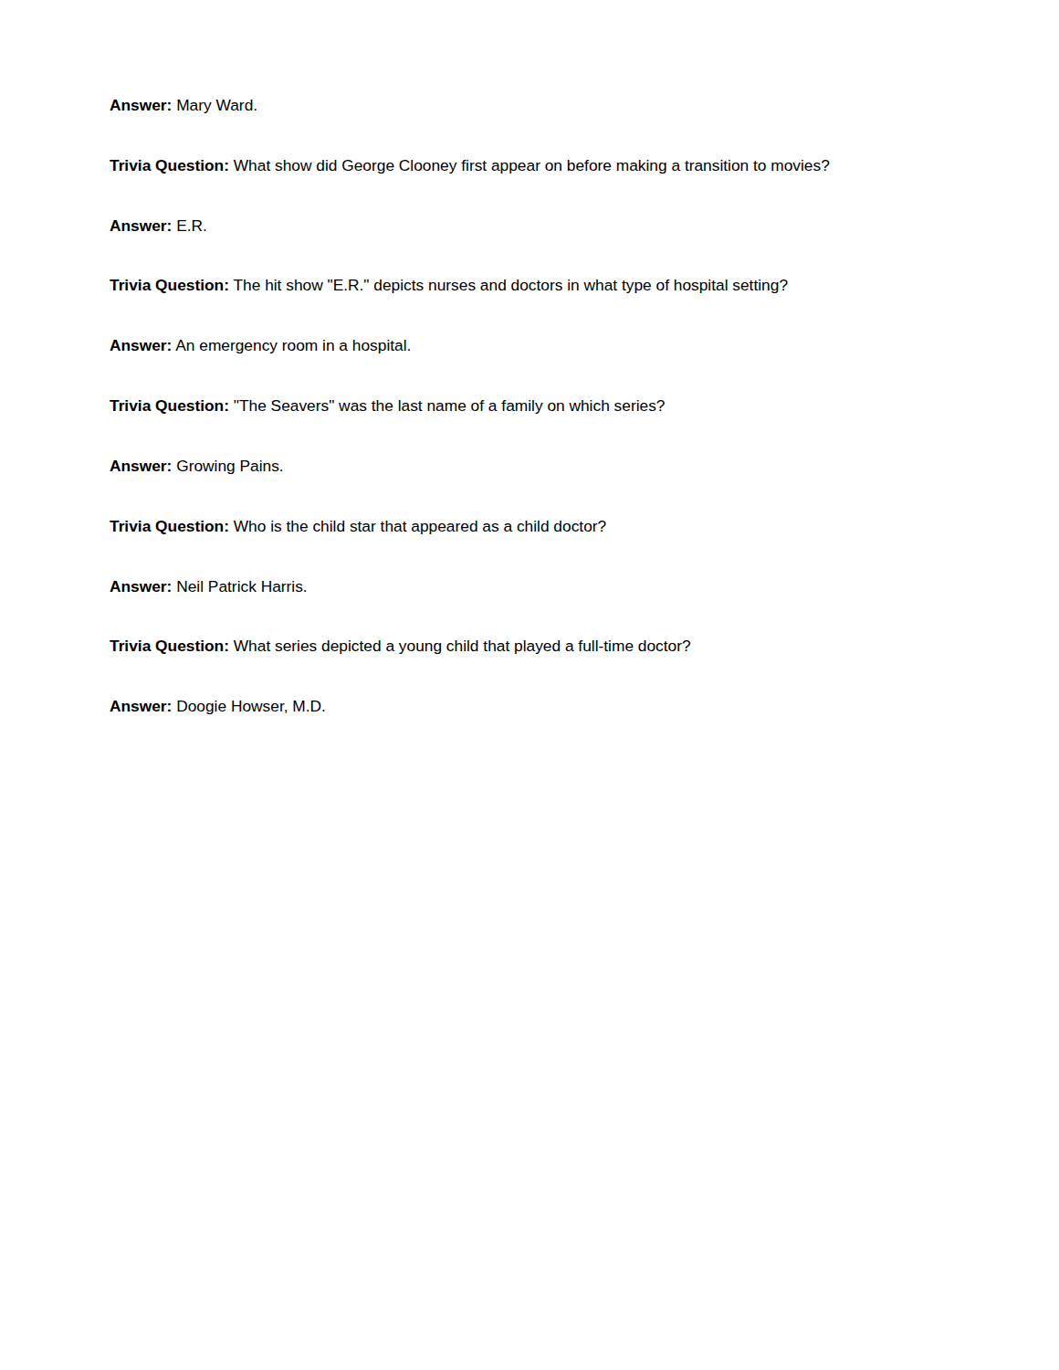Answer: Mary Ward.
Trivia Question: What show did George Clooney first appear on before making a transition to movies?
Answer: E.R.
Trivia Question: The hit show "E.R." depicts nurses and doctors in what type of hospital setting?
Answer: An emergency room in a hospital.
Trivia Question: "The Seavers" was the last name of a family on which series?
Answer: Growing Pains.
Trivia Question: Who is the child star that appeared as a child doctor?
Answer: Neil Patrick Harris.
Trivia Question: What series depicted a young child that played a full-time doctor?
Answer: Doogie Howser, M.D.